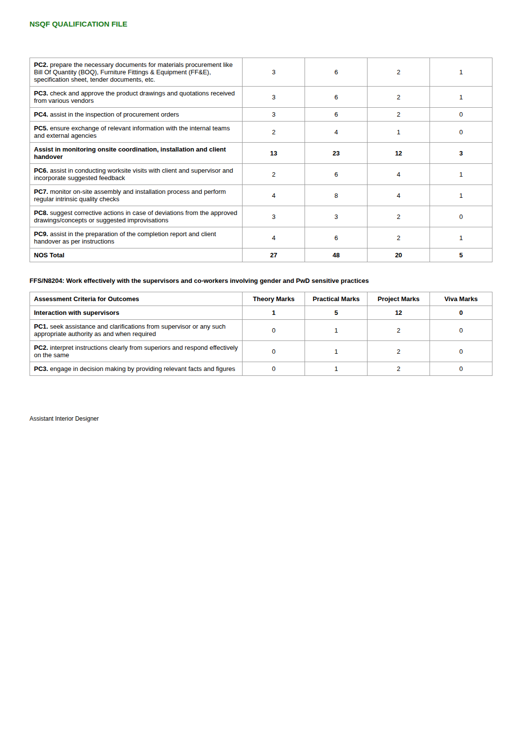NSQF QUALIFICATION FILE
| PC2. prepare the necessary documents for materials procurement like Bill Of Quantity (BOQ), Furniture Fittings & Equipment (FF&E), specification sheet, tender documents, etc. | 3 | 6 | 2 | 1 |
| PC3. check and approve the product drawings and quotations received from various vendors | 3 | 6 | 2 | 1 |
| PC4. assist in the inspection of procurement orders | 3 | 6 | 2 | 0 |
| PC5. ensure exchange of relevant information with the internal teams and external agencies | 2 | 4 | 1 | 0 |
| Assist in monitoring onsite coordination, installation and client handover | 13 | 23 | 12 | 3 |
| PC6. assist in conducting worksite visits with client and supervisor and incorporate suggested feedback | 2 | 6 | 4 | 1 |
| PC7. monitor on-site assembly and installation process and perform regular intrinsic quality checks | 4 | 8 | 4 | 1 |
| PC8. suggest corrective actions in case of deviations from the approved drawings/concepts or suggested improvisations | 3 | 3 | 2 | 0 |
| PC9. assist in the preparation of the completion report and client handover as per instructions | 4 | 6 | 2 | 1 |
| NOS Total | 27 | 48 | 20 | 5 |
FFS/N8204: Work effectively with the supervisors and co-workers involving gender and PwD sensitive practices
| Assessment Criteria for Outcomes | Theory Marks | Practical Marks | Project Marks | Viva Marks |
| --- | --- | --- | --- | --- |
| Interaction with supervisors | 1 | 5 | 12 | 0 |
| PC1. seek assistance and clarifications from supervisor or any such appropriate authority as and when required | 0 | 1 | 2 | 0 |
| PC2. interpret instructions clearly from superiors and respond effectively on the same | 0 | 1 | 2 | 0 |
| PC3. engage in decision making by providing relevant facts and figures | 0 | 1 | 2 | 0 |
Assistant Interior Designer